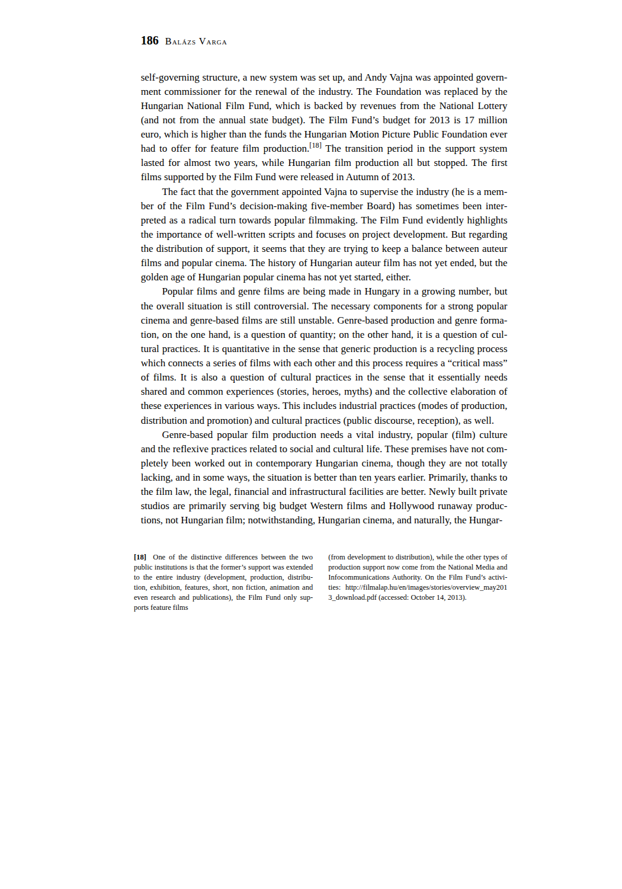186 Balázs Varga
self-governing structure, a new system was set up, and Andy Vajna was appointed government commissioner for the renewal of the industry. The Foundation was replaced by the Hungarian National Film Fund, which is backed by revenues from the National Lottery (and not from the annual state budget). The Film Fund’s budget for 2013 is 17 million euro, which is higher than the funds the Hungarian Motion Picture Public Foundation ever had to offer for feature film production.[18] The transition period in the support system lasted for almost two years, while Hungarian film production all but stopped. The first films supported by the Film Fund were released in Autumn of 2013.
The fact that the government appointed Vajna to supervise the industry (he is a member of the Film Fund’s decision-making five-member Board) has sometimes been interpreted as a radical turn towards popular filmmaking. The Film Fund evidently highlights the importance of well-written scripts and focuses on project development. But regarding the distribution of support, it seems that they are trying to keep a balance between auteur films and popular cinema. The history of Hungarian auteur film has not yet ended, but the golden age of Hungarian popular cinema has not yet started, either.
Popular films and genre films are being made in Hungary in a growing number, but the overall situation is still controversial. The necessary components for a strong popular cinema and genre-based films are still unstable. Genre-based production and genre formation, on the one hand, is a question of quantity; on the other hand, it is a question of cultural practices. It is quantitative in the sense that generic production is a recycling process which connects a series of films with each other and this process requires a “critical mass” of films. It is also a question of cultural practices in the sense that it essentially needs shared and common experiences (stories, heroes, myths) and the collective elaboration of these experiences in various ways. This includes industrial practices (modes of production, distribution and promotion) and cultural practices (public discourse, reception), as well.
Genre-based popular film production needs a vital industry, popular (film) culture and the reflexive practices related to social and cultural life. These premises have not completely been worked out in contemporary Hungarian cinema, though they are not totally lacking, and in some ways, the situation is better than ten years earlier. Primarily, thanks to the film law, the legal, financial and infrastructural facilities are better. Newly built private studios are primarily serving big budget Western films and Hollywood runaway productions, not Hungarian film; notwithstanding, Hungarian cinema, and naturally, the Hungar-
[18] One of the distinctive differences between the two public institutions is that the former’s support was extended to the entire industry (development, production, distribution, exhibition, features, short, non fiction, animation and even research and publications), the Film Fund only supports feature films
(from development to distribution), while the other types of production support now come from the National Media and Infocommunications Authority. On the Film Fund’s activities: http://filmalap.hu/en/images/stories/overview_may2013_download.pdf (accessed: October 14, 2013).